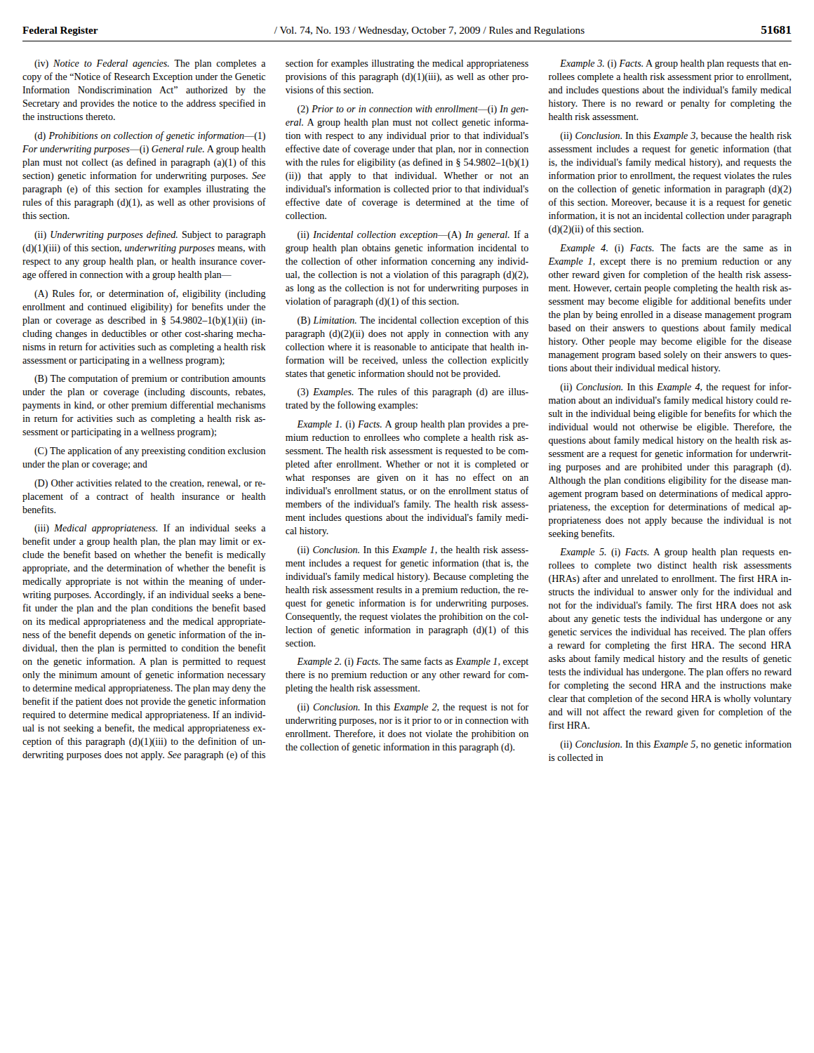Federal Register / Vol. 74, No. 193 / Wednesday, October 7, 2009 / Rules and Regulations 51681
(iv) Notice to Federal agencies. The plan completes a copy of the “Notice of Research Exception under the Genetic Information Nondiscrimination Act” authorized by the Secretary and provides the notice to the address specified in the instructions thereto.
(d) Prohibitions on collection of genetic information—(1) For underwriting purposes—(i) General rule. A group health plan must not collect (as defined in paragraph (a)(1) of this section) genetic information for underwriting purposes. See paragraph (e) of this section for examples illustrating the rules of this paragraph (d)(1), as well as other provisions of this section.
(ii) Underwriting purposes defined. Subject to paragraph (d)(1)(iii) of this section, underwriting purposes means, with respect to any group health plan, or health insurance coverage offered in connection with a group health plan—
(A) Rules for, or determination of, eligibility (including enrollment and continued eligibility) for benefits under the plan or coverage as described in § 54.9802–1(b)(1)(ii) (including changes in deductibles or other cost-sharing mechanisms in return for activities such as completing a health risk assessment or participating in a wellness program);
(B) The computation of premium or contribution amounts under the plan or coverage (including discounts, rebates, payments in kind, or other premium differential mechanisms in return for activities such as completing a health risk assessment or participating in a wellness program);
(C) The application of any preexisting condition exclusion under the plan or coverage; and
(D) Other activities related to the creation, renewal, or replacement of a contract of health insurance or health benefits.
(iii) Medical appropriateness. If an individual seeks a benefit under a group health plan, the plan may limit or exclude the benefit based on whether the benefit is medically appropriate, and the determination of whether the benefit is medically appropriate is not within the meaning of underwriting purposes. Accordingly, if an individual seeks a benefit under the plan and the plan conditions the benefit based on its medical appropriateness and the medical appropriateness of the benefit depends on genetic information of the individual, then the plan is permitted to condition the benefit on the genetic information. A plan is permitted to request only the minimum amount of genetic information necessary to determine medical appropriateness. The plan may deny the benefit if the patient does not provide the genetic information required to determine medical appropriateness. If an individual is not seeking a benefit, the medical appropriateness exception of this paragraph (d)(1)(iii) to the definition of underwriting purposes does not apply. See paragraph (e) of this section for examples illustrating the medical appropriateness provisions of this paragraph (d)(1)(iii), as well as other provisions of this section.
(2) Prior to or in connection with enrollment—(i) In general. A group health plan must not collect genetic information with respect to any individual prior to that individual's effective date of coverage under that plan, nor in connection with the rules for eligibility (as defined in § 54.9802–1(b)(1)(ii)) that apply to that individual. Whether or not an individual's information is collected prior to that individual's effective date of coverage is determined at the time of collection.
(ii) Incidental collection exception—(A) In general. If a group health plan obtains genetic information incidental to the collection of other information concerning any individual, the collection is not a violation of this paragraph (d)(2), as long as the collection is not for underwriting purposes in violation of paragraph (d)(1) of this section.
(B) Limitation. The incidental collection exception of this paragraph (d)(2)(ii) does not apply in connection with any collection where it is reasonable to anticipate that health information will be received, unless the collection explicitly states that genetic information should not be provided.
(3) Examples. The rules of this paragraph (d) are illustrated by the following examples:
Example 1. (i) Facts. A group health plan provides a premium reduction to enrollees who complete a health risk assessment. The health risk assessment is requested to be completed after enrollment. Whether or not it is completed or what responses are given on it has no effect on an individual's enrollment status, or on the enrollment status of members of the individual's family. The health risk assessment includes questions about the individual's family medical history.
(ii) Conclusion. In this Example 1, the health risk assessment includes a request for genetic information (that is, the individual's family medical history). Because completing the health risk assessment results in a premium reduction, the request for genetic information is for underwriting purposes. Consequently, the request violates the prohibition on the collection of genetic information in paragraph (d)(1) of this section.
Example 2. (i) Facts. The same facts as Example 1, except there is no premium reduction or any other reward for completing the health risk assessment.
(ii) Conclusion. In this Example 2, the request is not for underwriting purposes, nor is it prior to or in connection with enrollment. Therefore, it does not violate the prohibition on the collection of genetic information in this paragraph (d).
Example 3. (i) Facts. A group health plan requests that enrollees complete a health risk assessment prior to enrollment, and includes questions about the individual's family medical history. There is no reward or penalty for completing the health risk assessment.
(ii) Conclusion. In this Example 3, because the health risk assessment includes a request for genetic information (that is, the individual's family medical history), and requests the information prior to enrollment, the request violates the rules on the collection of genetic information in paragraph (d)(2) of this section. Moreover, because it is a request for genetic information, it is not an incidental collection under paragraph (d)(2)(ii) of this section.
Example 4. (i) Facts. The facts are the same as in Example 1, except there is no premium reduction or any other reward given for completion of the health risk assessment. However, certain people completing the health risk assessment may become eligible for additional benefits under the plan by being enrolled in a disease management program based on their answers to questions about family medical history. Other people may become eligible for the disease management program based solely on their answers to questions about their individual medical history.
(ii) Conclusion. In this Example 4, the request for information about an individual's family medical history could result in the individual being eligible for benefits for which the individual would not otherwise be eligible. Therefore, the questions about family medical history on the health risk assessment are a request for genetic information for underwriting purposes and are prohibited under this paragraph (d). Although the plan conditions eligibility for the disease management program based on determinations of medical appropriateness, the exception for determinations of medical appropriateness does not apply because the individual is not seeking benefits.
Example 5. (i) Facts. A group health plan requests enrollees to complete two distinct health risk assessments (HRAs) after and unrelated to enrollment. The first HRA instructs the individual to answer only for the individual and not for the individual's family. The first HRA does not ask about any genetic tests the individual has undergone or any genetic services the individual has received. The plan offers a reward for completing the first HRA. The second HRA asks about family medical history and the results of genetic tests the individual has undergone. The plan offers no reward for completing the second HRA and the instructions make clear that completion of the second HRA is wholly voluntary and will not affect the reward given for completion of the first HRA.
(ii) Conclusion. In this Example 5, no genetic information is collected in